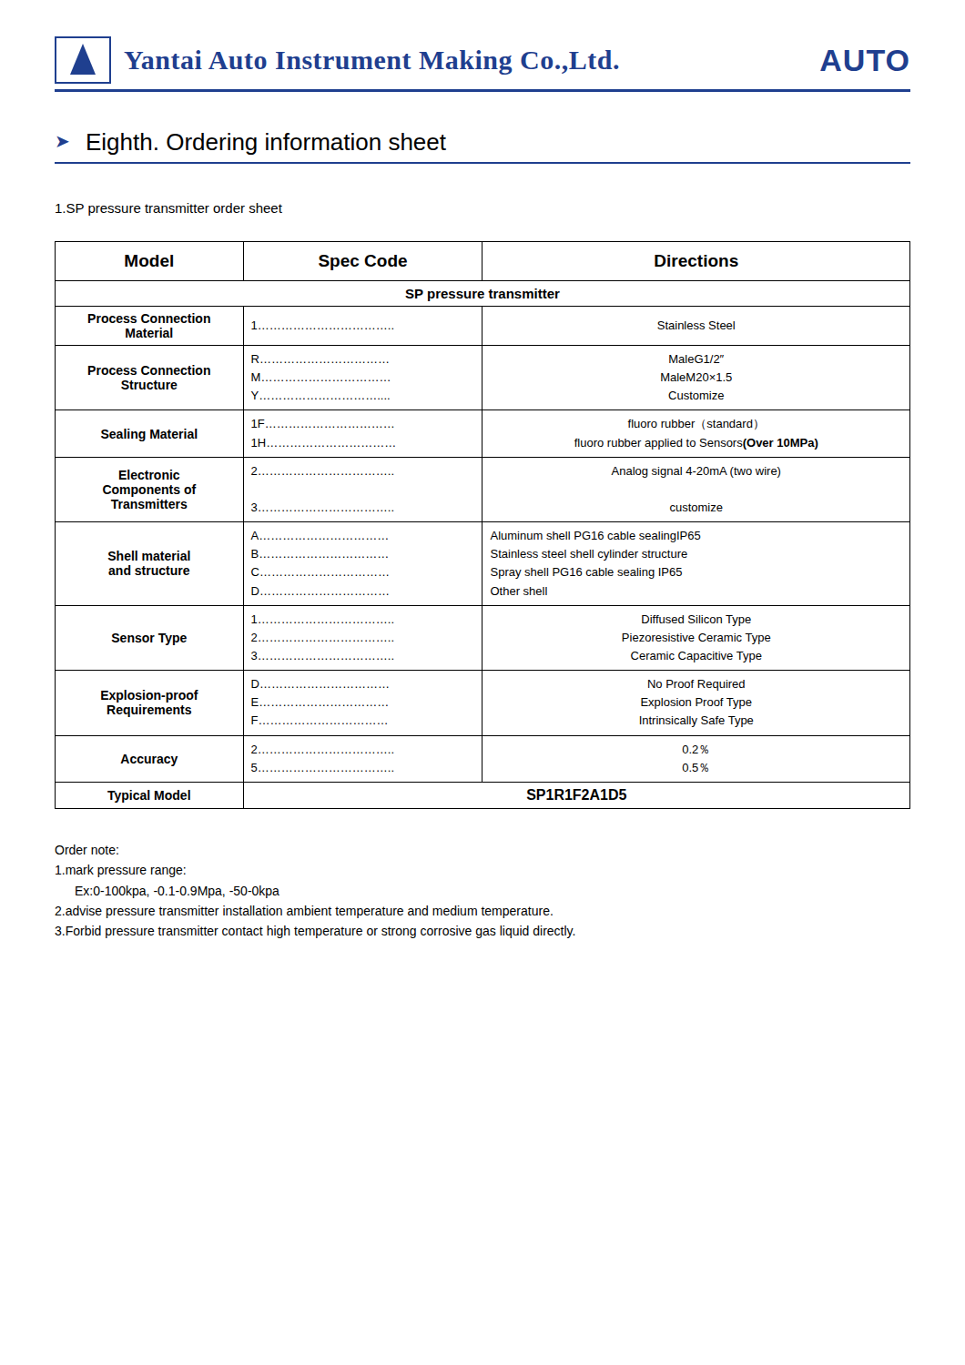Yantai Auto Instrument Making Co.,Ltd.
AUTO
Eighth. Ordering information sheet
1.SP pressure transmitter order sheet
| Model | Spec Code | Directions |
| --- | --- | --- |
| SP pressure transmitter |
| Process Connection Material | 1…………………………….. | Stainless Steel |
| Process Connection Structure | R…………………………… M…………………………… Y………………………….... | MaleG1/2″ MaleM20×1.5 Customize |
| Sealing Material | 1F…………………………… 1H…………………………… | fluoro rubber（standard） fluoro rubber applied to Sensors (Over 10MPa) |
| Electronic Components of Transmitters | 2…………………………….. 3…………………………….. | Analog signal 4-20mA (two wire) customize |
| Shell material and structure | A…………………………… B…………………………… C…………………………… D…………………………… | Aluminum shell PG16 cable sealingIP65 Stainless steel shell cylinder structure Spray shell PG16 cable sealing IP65 Other shell |
| Sensor Type | 1…………………………….. 2…………………………….. 3…………………………….. | Diffused Silicon Type Piezoresistive Ceramic Type Ceramic Capacitive Type |
| Explosion-proof Requirements | D…………………………… E…………………………… F…………………………… | No Proof Required Explosion Proof Type Intrinsically Safe Type |
| Accuracy | 2…………………………….. 5…………………………….. | 0.2％ 0.5％ |
| Typical Model | SP1R1F2A1D5 |
Order note:
1.mark pressure range:
Ex:0-100kpa, -0.1-0.9Mpa, -50-0kpa
2.advise pressure transmitter installation ambient temperature and medium temperature.
3.Forbid pressure transmitter contact high temperature or strong corrosive gas liquid directly.